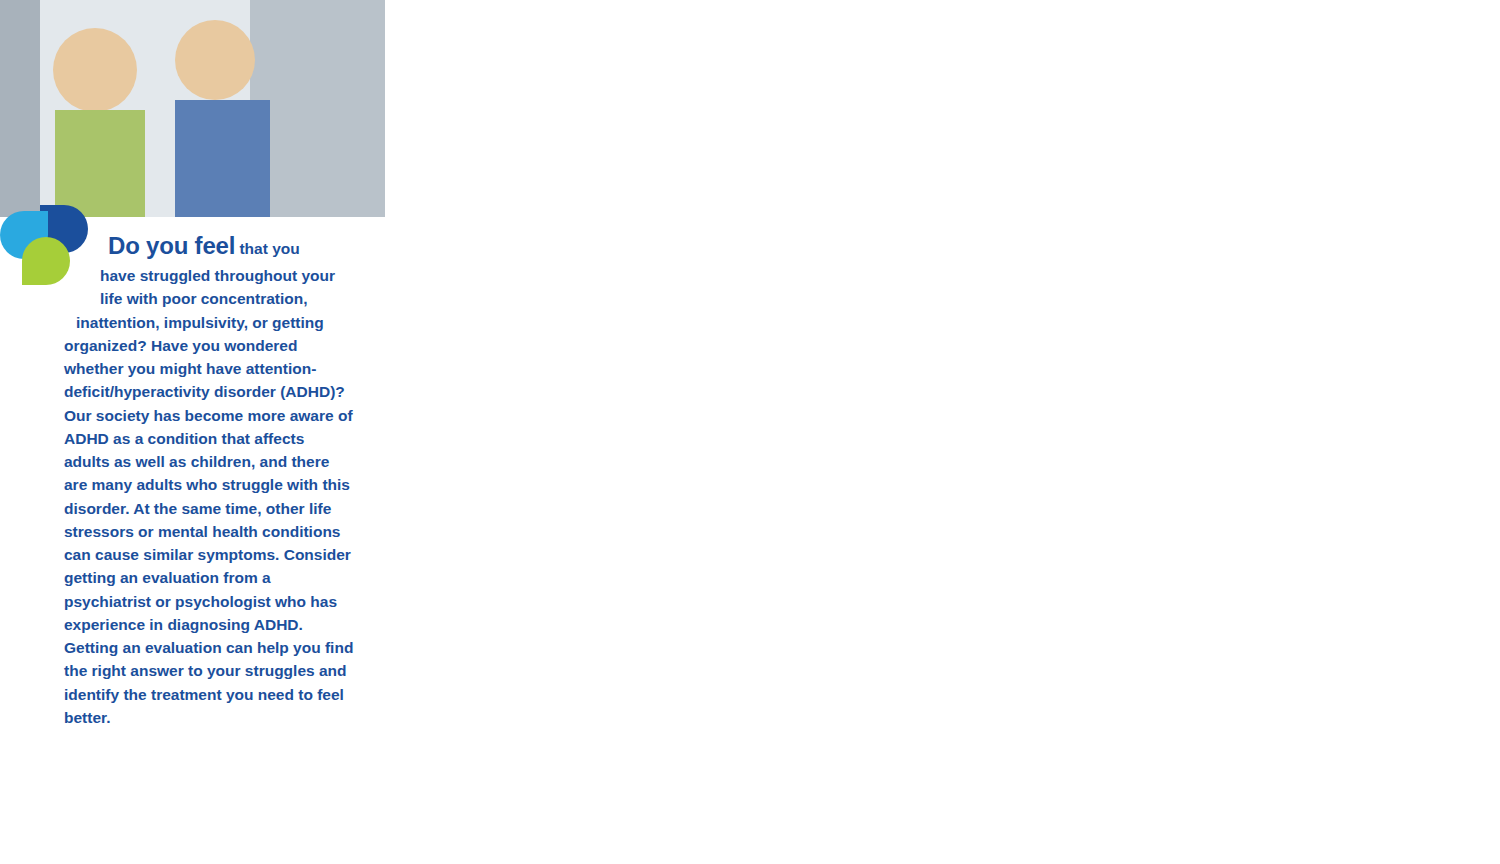Do you feel that you have struggled throughout your life with poor concentration, inattention, impulsivity, or getting organized? Have you wondered whether you might have attention-deficit/hyperactivity disorder (ADHD)? Our society has become more aware of ADHD as a condition that affects adults as well as children, and there are many adults who struggle with this disorder. At the same time, other life stressors or mental health conditions can cause similar symptoms. Consider getting an evaluation from a psychiatrist or psychologist who has experience in diagnosing ADHD. Getting an evaluation can help you find the right answer to your struggles and identify the treatment you need to feel better.